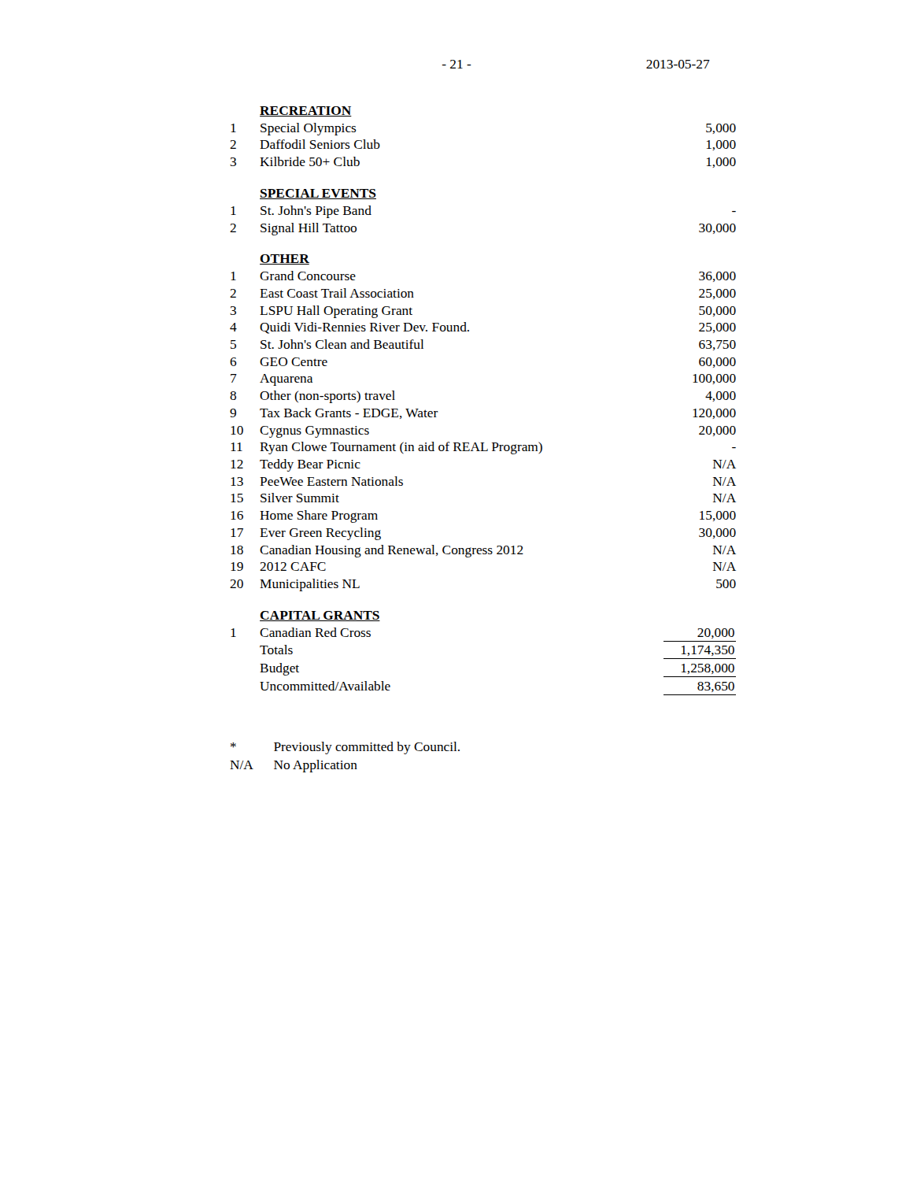- 21 - 2013-05-27
| | RECREATION | |
| 1 | Special Olympics | 5,000 |
| 2 | Daffodil Seniors Club | 1,000 |
| 3 | Kilbride 50+ Club | 1,000 |
| | SPECIAL EVENTS | |
| 1 | St. John's Pipe Band | - |
| 2 | Signal Hill Tattoo | 30,000 |
| | OTHER | |
| 1 | Grand Concourse | 36,000 |
| 2 | East Coast Trail Association | 25,000 |
| 3 | LSPU Hall Operating Grant | 50,000 |
| 4 | Quidi Vidi-Rennies River Dev. Found. | 25,000 |
| 5 | St. John's Clean and Beautiful | 63,750 |
| 6 | GEO Centre | 60,000 |
| 7 | Aquarena | 100,000 |
| 8 | Other (non-sports) travel | 4,000 |
| 9 | Tax Back Grants - EDGE, Water | 120,000 |
| 10 | Cygnus Gymnastics | 20,000 |
| 11 | Ryan Clowe Tournament (in aid of REAL Program) | - |
| 12 | Teddy Bear Picnic | N/A |
| 13 | PeeWee Eastern Nationals | N/A |
| 15 | Silver Summit | N/A |
| 16 | Home Share Program | 15,000 |
| 17 | Ever Green Recycling | 30,000 |
| 18 | Canadian Housing and Renewal, Congress 2012 | N/A |
| 19 | 2012 CAFC | N/A |
| 20 | Municipalities NL | 500 |
| | CAPITAL GRANTS | |
| 1 | Canadian Red Cross | 20,000 |
| | Totals | 1,174,350 |
| | Budget | 1,258,000 |
| | Uncommitted/Available | 83,650 |
*Previously committed by Council.
N/ANo Application